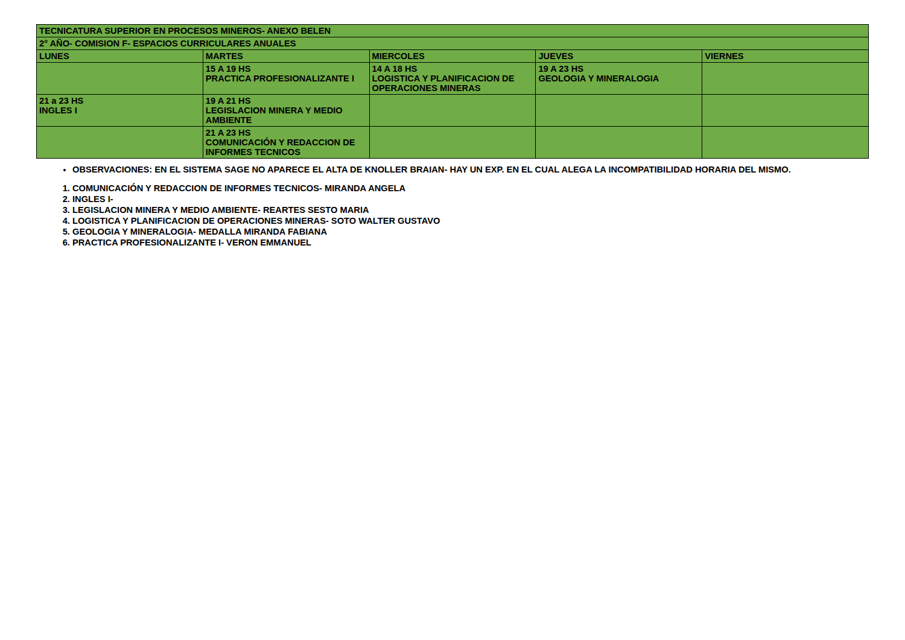| TECNICATURA SUPERIOR EN PROCESOS MINEROS- ANEXO BELEN |
| 2° AÑO- COMISION F- ESPACIOS CURRICULARES ANUALES |
| LUNES | MARTES | MIERCOLES | JUEVES | VIERNES |
| | 15 A 19 HS PRACTICA PROFESIONALIZANTE I | 14 A 18 HS LOGISTICA Y PLANIFICACION DE OPERACIONES MINERAS | 19 A 23 HS GEOLOGIA Y MINERALOGIA | |
| 21 a 23 HS INGLES I | 19 A 21 HS LEGISLACION MINERA Y MEDIO AMBIENTE | | | |
| | 21 A 23 HS COMUNICACIÓN Y REDACCION DE INFORMES TECNICOS | | | |
OBSERVACIONES: EN EL SISTEMA SAGE NO APARECE EL ALTA DE KNOLLER BRAIAN- HAY UN EXP. EN EL CUAL ALEGA LA INCOMPATIBILIDAD HORARIA DEL MISMO.
COMUNICACIÓN Y REDACCION DE INFORMES TECNICOS- MIRANDA ANGELA
INGLES I-
LEGISLACION MINERA Y MEDIO AMBIENTE- REARTES SESTO MARIA
LOGISTICA Y PLANIFICACION DE OPERACIONES MINERAS- SOTO WALTER GUSTAVO
GEOLOGIA Y MINERALOGIA- MEDALLA MIRANDA FABIANA
PRACTICA PROFESIONALIZANTE I- VERON EMMANUEL